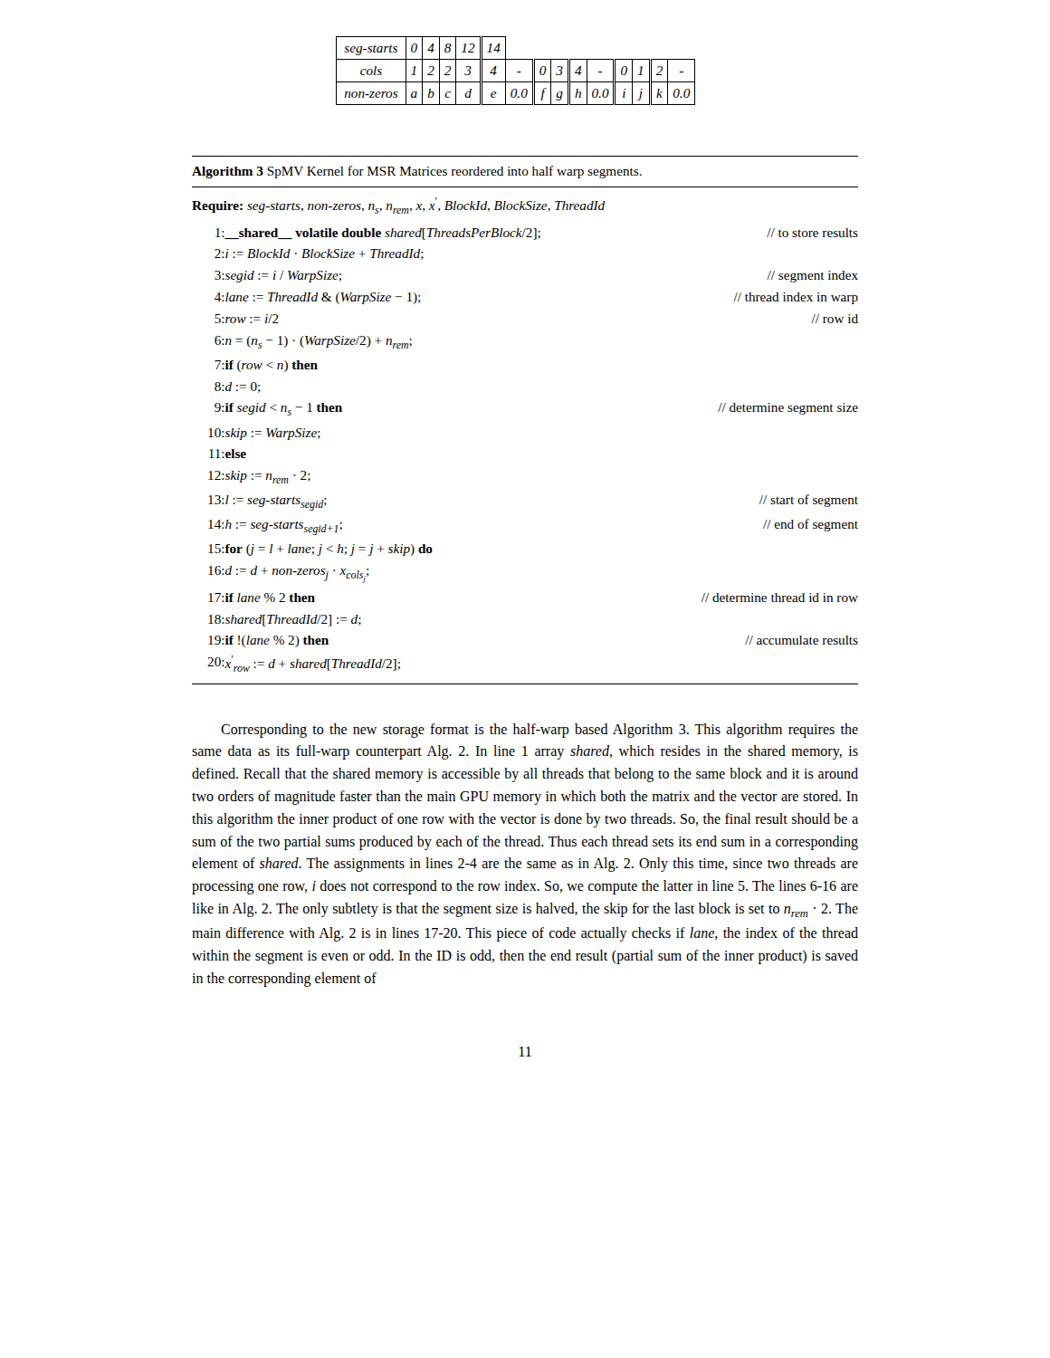| seg-starts | 0 | 4 | 8 | 12 | 14 | | | | | | | | | | | |
| cols | 1 | 2 | 2 | 3 | 4 | - | 0 | 3 | 4 | - | 0 | 1 | 2 | - |
| non-zeros | a | b | c | d | e | 0.0 | f | g | h | 0.0 | i | j | k | 0.0 |
Algorithm 3 SpMV Kernel for MSR Matrices reordered into half warp segments.
Require: seg-starts, non-zeros, ns, nrem, x, x′, BlockId, BlockSize, ThreadId
| 1: | __shared__ volatile double shared [ ThreadsPerBlock /2]; | // to store results |
| 2: | i := BlockId · BlockSize + ThreadId ; | |
| 3: | segid := i / WarpSize ; | // segment index |
| 4: | lane := ThreadId & ( WarpSize − 1); | // thread index in warp |
| 5: | row := i /2 | // row id |
| 6: | n = ( n s − 1) · ( WarpSize /2) + n rem ; | |
| 7: | if ( row < n ) then | |
| 8: | d := 0; | |
| 9: | if segid < n s − 1 then | // determine segment size |
| 10: | skip := WarpSize ; | |
| 11: | else | |
| 12: | skip := n rem · 2; | |
| 13: | l := seg-starts segid ; | // start of segment |
| 14: | h := seg-starts segid+1 ; | // end of segment |
| 15: | for ( j = l + lane ; j < h ; j = j + skip ) do | |
| 16: | d := d + non-zeros j · x cols j ; | |
| 17: | if lane % 2 then | // determine thread id in row |
| 18: | shared [ ThreadId /2] := d ; | |
| 19: | if !( lane % 2) then | // accumulate results |
| 20: | x ′ row := d + shared [ ThreadId /2]; | |
Corresponding to the new storage format is the half-warp based Algorithm 3. This algorithm requires the same data as its full-warp counterpart Alg. 2. In line 1 array shared, which resides in the shared memory, is defined. Recall that the shared memory is accessible by all threads that belong to the same block and it is around two orders of magnitude faster than the main GPU memory in which both the matrix and the vector are stored. In this algorithm the inner product of one row with the vector is done by two threads. So, the final result should be a sum of the two partial sums produced by each of the thread. Thus each thread sets its end sum in a corresponding element of shared. The assignments in lines 2-4 are the same as in Alg. 2. Only this time, since two threads are processing one row, i does not correspond to the row index. So, we compute the latter in line 5. The lines 6-16 are like in Alg. 2. The only subtlety is that the segment size is halved, the skip for the last block is set to nrem · 2. The main difference with Alg. 2 is in lines 17-20. This piece of code actually checks if lane, the index of the thread within the segment is even or odd. In the ID is odd, then the end result (partial sum of the inner product) is saved in the corresponding element of
11